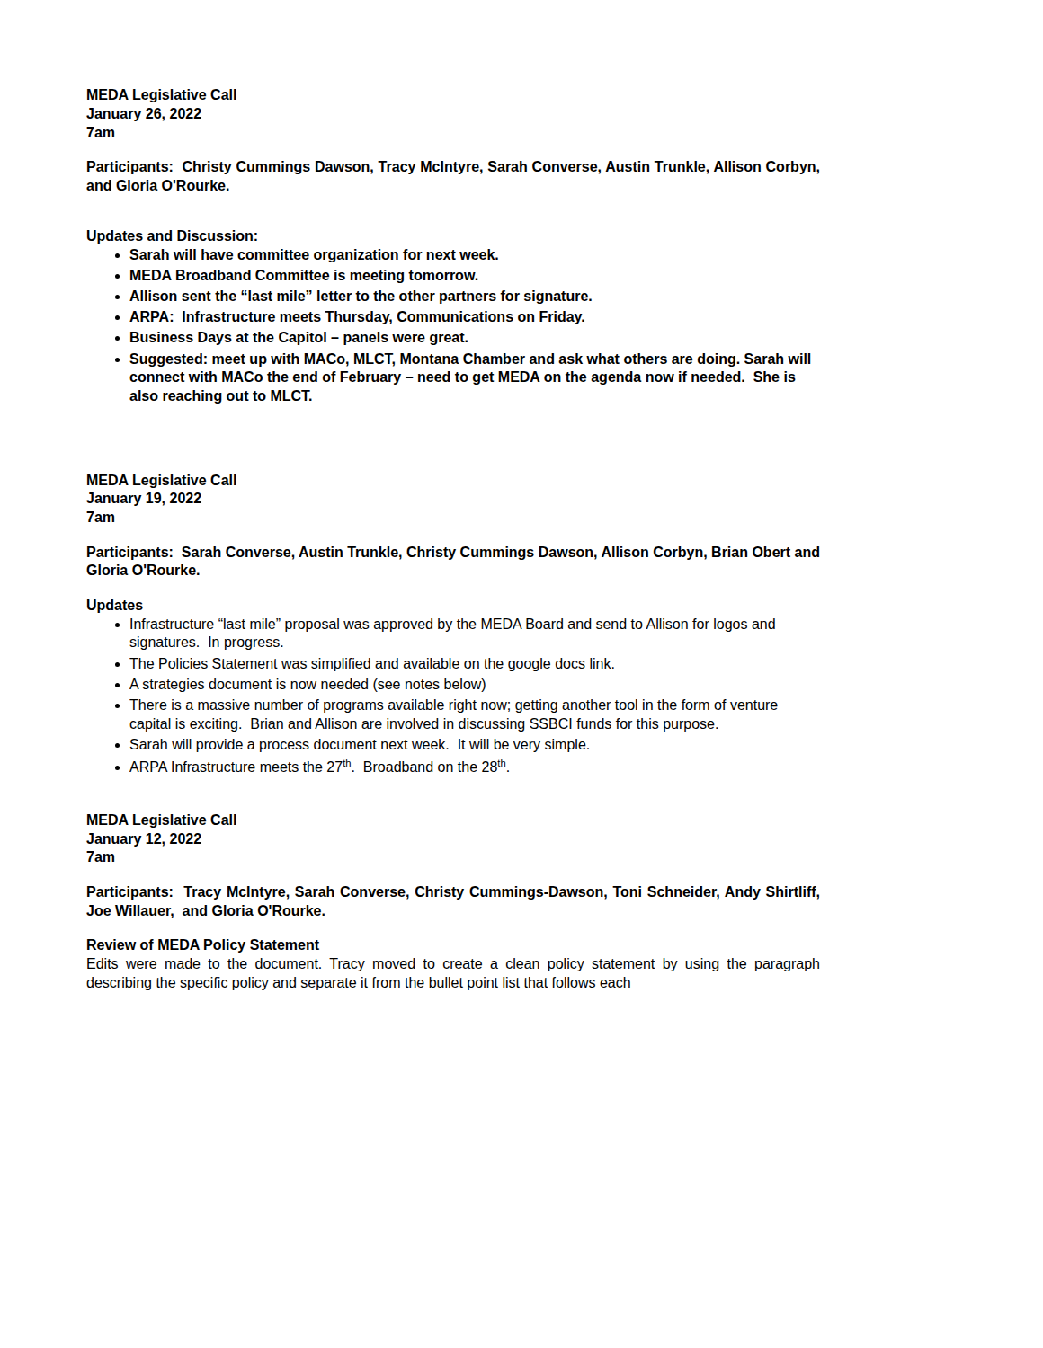MEDA Legislative Call
January 26, 2022
7am
Participants: Christy Cummings Dawson, Tracy McIntyre, Sarah Converse, Austin Trunkle, Allison Corbyn, and Gloria O'Rourke.
Updates and Discussion:
Sarah will have committee organization for next week.
MEDA Broadband Committee is meeting tomorrow.
Allison sent the “last mile” letter to the other partners for signature.
ARPA: Infrastructure meets Thursday, Communications on Friday.
Business Days at the Capitol – panels were great.
Suggested: meet up with MACo, MLCT, Montana Chamber and ask what others are doing. Sarah will connect with MACo the end of February – need to get MEDA on the agenda now if needed. She is also reaching out to MLCT.
MEDA Legislative Call
January 19, 2022
7am
Participants: Sarah Converse, Austin Trunkle, Christy Cummings Dawson, Allison Corbyn, Brian Obert and Gloria O'Rourke.
Updates
Infrastructure “last mile” proposal was approved by the MEDA Board and send to Allison for logos and signatures. In progress.
The Policies Statement was simplified and available on the google docs link.
A strategies document is now needed (see notes below)
There is a massive number of programs available right now; getting another tool in the form of venture capital is exciting. Brian and Allison are involved in discussing SSBCI funds for this purpose.
Sarah will provide a process document next week. It will be very simple.
ARPA Infrastructure meets the 27th. Broadband on the 28th.
MEDA Legislative Call
January 12, 2022
7am
Participants: Tracy McIntyre, Sarah Converse, Christy Cummings-Dawson, Toni Schneider, Andy Shirtliff, Joe Willauer, and Gloria O'Rourke.
Review of MEDA Policy Statement
Edits were made to the document. Tracy moved to create a clean policy statement by using the paragraph describing the specific policy and separate it from the bullet point list that follows each